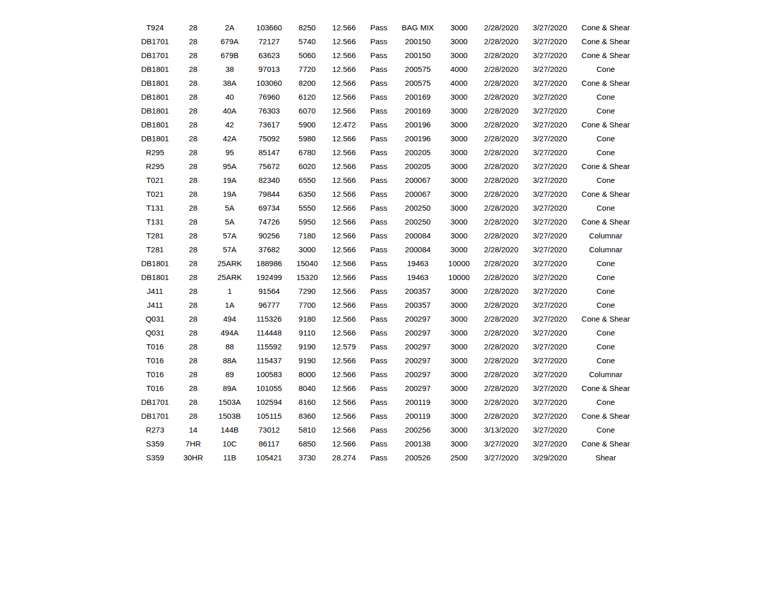| T924 | 28 | 2A | 103660 | 8250 | 12.566 | Pass | BAG MIX | 3000 | 2/28/2020 | 3/27/2020 | Cone & Shear |
| DB1701 | 28 | 679A | 72127 | 5740 | 12.566 | Pass | 200150 | 3000 | 2/28/2020 | 3/27/2020 | Cone & Shear |
| DB1701 | 28 | 679B | 63623 | 5060 | 12.566 | Pass | 200150 | 3000 | 2/28/2020 | 3/27/2020 | Cone & Shear |
| DB1801 | 28 | 38 | 97013 | 7720 | 12.566 | Pass | 200575 | 4000 | 2/28/2020 | 3/27/2020 | Cone |
| DB1801 | 28 | 38A | 103060 | 8200 | 12.566 | Pass | 200575 | 4000 | 2/28/2020 | 3/27/2020 | Cone & Shear |
| DB1801 | 28 | 40 | 76960 | 6120 | 12.566 | Pass | 200169 | 3000 | 2/28/2020 | 3/27/2020 | Cone |
| DB1801 | 28 | 40A | 76303 | 6070 | 12.566 | Pass | 200169 | 3000 | 2/28/2020 | 3/27/2020 | Cone |
| DB1801 | 28 | 42 | 73617 | 5900 | 12.472 | Pass | 200196 | 3000 | 2/28/2020 | 3/27/2020 | Cone & Shear |
| DB1801 | 28 | 42A | 75092 | 5980 | 12.566 | Pass | 200196 | 3000 | 2/28/2020 | 3/27/2020 | Cone |
| R295 | 28 | 95 | 85147 | 6780 | 12.566 | Pass | 200205 | 3000 | 2/28/2020 | 3/27/2020 | Cone |
| R295 | 28 | 95A | 75672 | 6020 | 12.566 | Pass | 200205 | 3000 | 2/28/2020 | 3/27/2020 | Cone & Shear |
| T021 | 28 | 19A | 82340 | 6550 | 12.566 | Pass | 200067 | 3000 | 2/28/2020 | 3/27/2020 | Cone |
| T021 | 28 | 19A | 79844 | 6350 | 12.566 | Pass | 200067 | 3000 | 2/28/2020 | 3/27/2020 | Cone & Shear |
| T131 | 28 | 5A | 69734 | 5550 | 12.566 | Pass | 200250 | 3000 | 2/28/2020 | 3/27/2020 | Cone |
| T131 | 28 | 5A | 74726 | 5950 | 12.566 | Pass | 200250 | 3000 | 2/28/2020 | 3/27/2020 | Cone & Shear |
| T281 | 28 | 57A | 90256 | 7180 | 12.566 | Pass | 200084 | 3000 | 2/28/2020 | 3/27/2020 | Columnar |
| T281 | 28 | 57A | 37682 | 3000 | 12.566 | Pass | 200084 | 3000 | 2/28/2020 | 3/27/2020 | Columnar |
| DB1801 | 28 | 25ARK | 188986 | 15040 | 12.566 | Pass | 19463 | 10000 | 2/28/2020 | 3/27/2020 | Cone |
| DB1801 | 28 | 25ARK | 192499 | 15320 | 12.566 | Pass | 19463 | 10000 | 2/28/2020 | 3/27/2020 | Cone |
| J411 | 28 | 1 | 91564 | 7290 | 12.566 | Pass | 200357 | 3000 | 2/28/2020 | 3/27/2020 | Cone |
| J411 | 28 | 1A | 96777 | 7700 | 12.566 | Pass | 200357 | 3000 | 2/28/2020 | 3/27/2020 | Cone |
| Q031 | 28 | 494 | 115326 | 9180 | 12.566 | Pass | 200297 | 3000 | 2/28/2020 | 3/27/2020 | Cone & Shear |
| Q031 | 28 | 494A | 114448 | 9110 | 12.566 | Pass | 200297 | 3000 | 2/28/2020 | 3/27/2020 | Cone |
| T016 | 28 | 88 | 115592 | 9190 | 12.579 | Pass | 200297 | 3000 | 2/28/2020 | 3/27/2020 | Cone |
| T016 | 28 | 88A | 115437 | 9190 | 12.566 | Pass | 200297 | 3000 | 2/28/2020 | 3/27/2020 | Cone |
| T016 | 28 | 89 | 100583 | 8000 | 12.566 | Pass | 200297 | 3000 | 2/28/2020 | 3/27/2020 | Columnar |
| T016 | 28 | 89A | 101055 | 8040 | 12.566 | Pass | 200297 | 3000 | 2/28/2020 | 3/27/2020 | Cone & Shear |
| DB1701 | 28 | 1503A | 102594 | 8160 | 12.566 | Pass | 200119 | 3000 | 2/28/2020 | 3/27/2020 | Cone |
| DB1701 | 28 | 1503B | 105115 | 8360 | 12.566 | Pass | 200119 | 3000 | 2/28/2020 | 3/27/2020 | Cone & Shear |
| R273 | 14 | 144B | 73012 | 5810 | 12.566 | Pass | 200256 | 3000 | 3/13/2020 | 3/27/2020 | Cone |
| S359 | 7HR | 10C | 86117 | 6850 | 12.566 | Pass | 200138 | 3000 | 3/27/2020 | 3/27/2020 | Cone & Shear |
| S359 | 30HR | 11B | 105421 | 3730 | 28.274 | Pass | 200526 | 2500 | 3/27/2020 | 3/29/2020 | Shear |